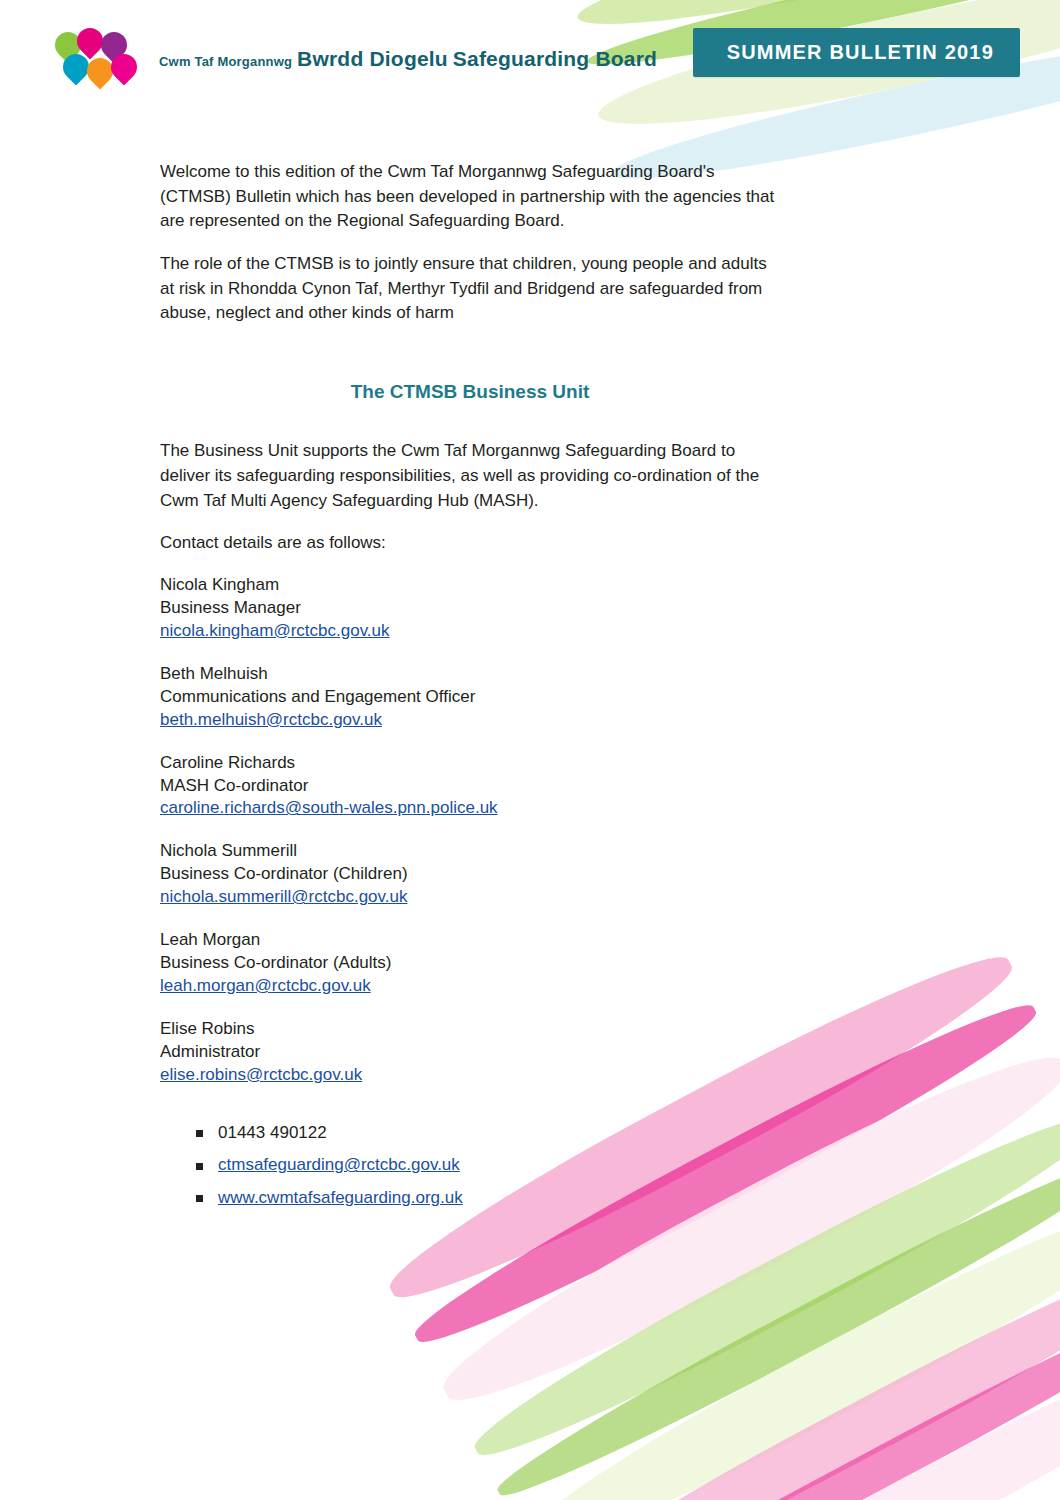Cwm Taf Morgannwg Bwrdd Diogelu Safeguarding Board
SUMMER BULLETIN 2019
Welcome to this edition of the Cwm Taf Morgannwg Safeguarding Board's (CTMSB) Bulletin which has been developed in partnership with the agencies that are represented on the Regional Safeguarding Board.
The role of the CTMSB is to jointly ensure that children, young people and adults at risk in Rhondda Cynon Taf, Merthyr Tydfil and Bridgend are safeguarded from abuse, neglect and other kinds of harm
The CTMSB Business Unit
The Business Unit supports the Cwm Taf Morgannwg Safeguarding Board to deliver its safeguarding responsibilities, as well as providing co-ordination of the Cwm Taf Multi Agency Safeguarding Hub (MASH).
Contact details are as follows:
Nicola Kingham Business Manager nicola.kingham@rctcbc.gov.uk
Beth Melhuish Communications and Engagement Officer beth.melhuish@rctcbc.gov.uk
Caroline Richards MASH Co-ordinator caroline.richards@south-wales.pnn.police.uk
Nichola Summerill Business Co-ordinator (Children) nichola.summerill@rctcbc.gov.uk
Leah Morgan Business Co-ordinator (Adults) leah.morgan@rctcbc.gov.uk
Elise Robins Administrator elise.robins@rctcbc.gov.uk
01443 490122
ctmsafeguarding@rctcbc.gov.uk
www.cwmtafsafeguarding.org.uk